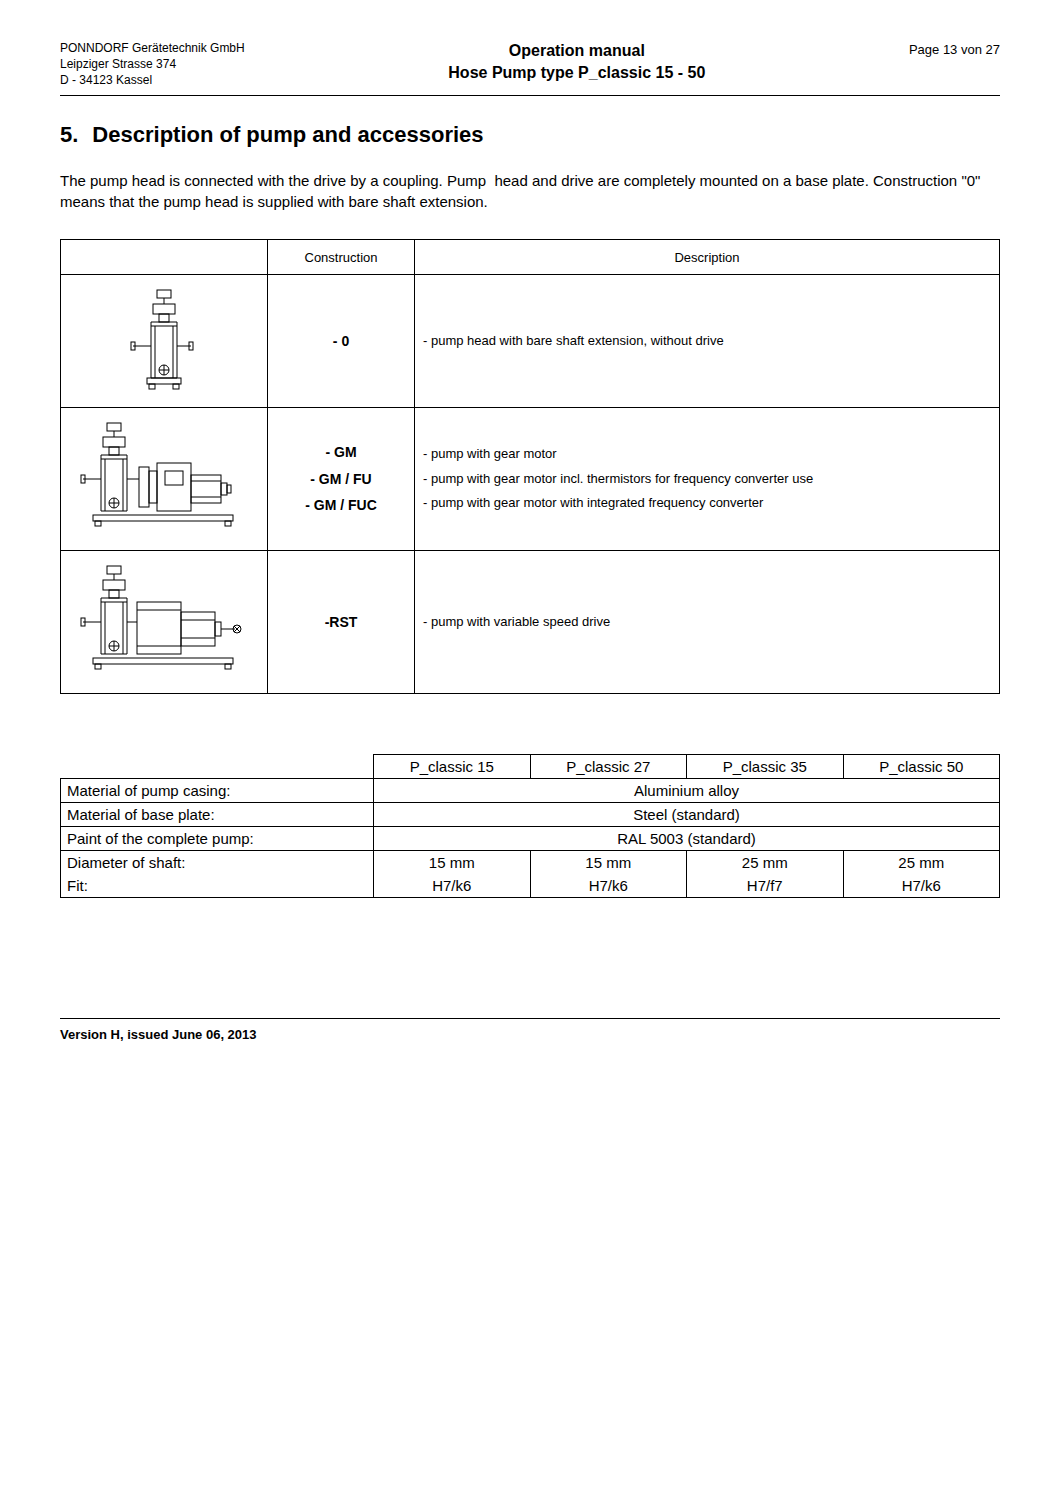PONNDORF Gerätetechnik GmbH
Leipziger Strasse 374
D - 34123 Kassel
Operation manual
Hose Pump type P_classic 15 - 50
Page 13 von 27
5. Description of pump and accessories
The pump head is connected with the drive by a coupling. Pump head and drive are completely mounted on a base plate. Construction "0" means that the pump head is supplied with bare shaft extension.
| | Construction | Description |
| --- | --- | --- |
| | - 0 | - pump head with bare shaft extension, without drive |
| | - GM - GM / FU - GM / FUC | - pump with gear motor - pump with gear motor incl. thermistors for frequency converter use - pump with gear motor with integrated frequency converter |
| | -RST | - pump with variable speed drive |
| | P_classic 15 | P_classic 27 | P_classic 35 | P_classic 50 |
| Material of pump casing: | Aluminium alloy |
| Material of base plate: | Steel (standard) |
| Paint of the complete pump: | RAL 5003 (standard) |
| Diameter of shaft: | 15 mm | 15 mm | 25 mm | 25 mm |
| Fit: | H7/k6 | H7/k6 | H7/f7 | H7/k6 |
Version H, issued June 06, 2013